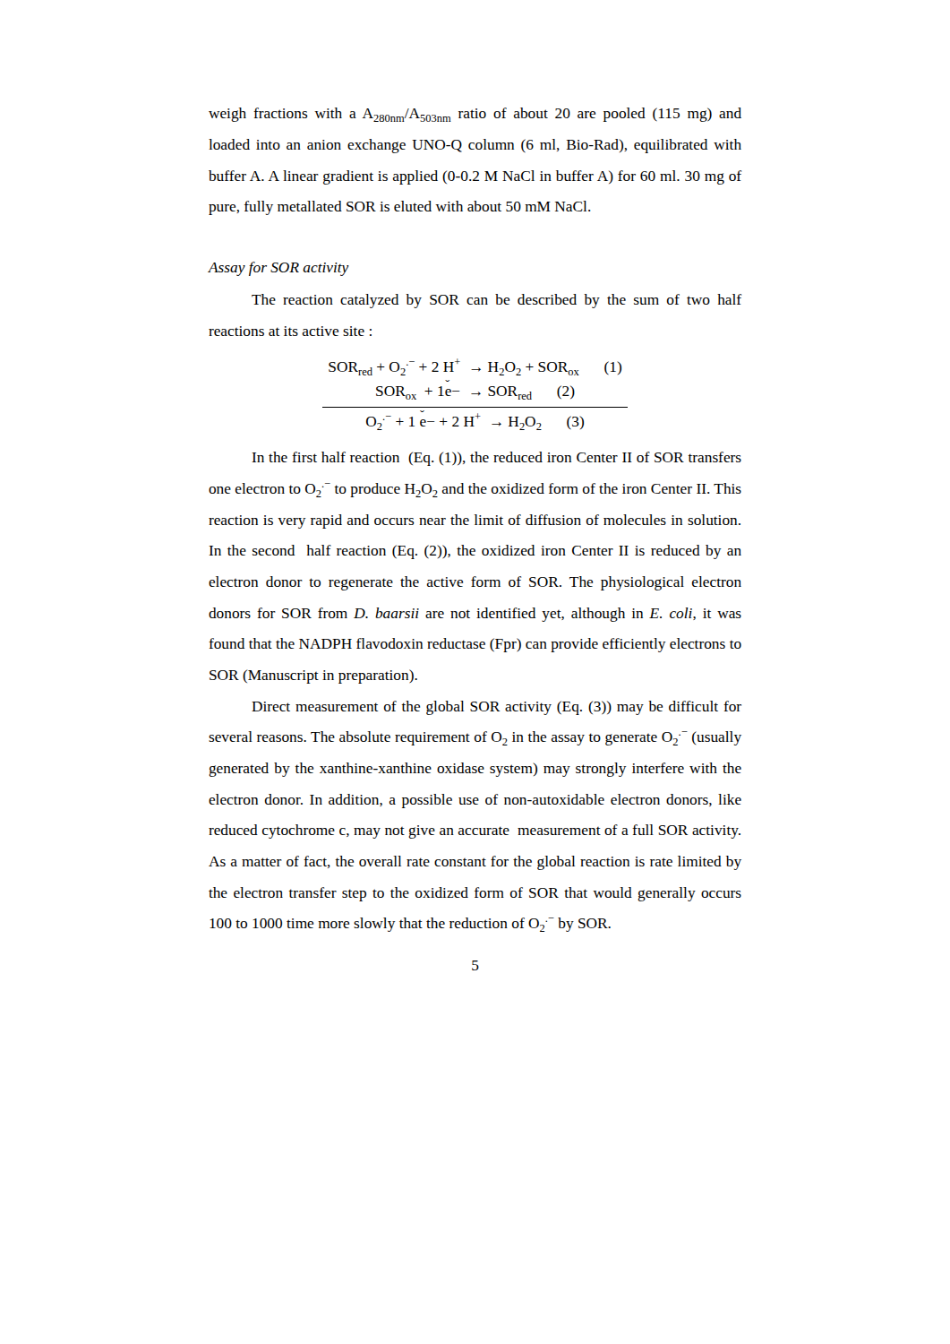weigh fractions with a A280nm/A503nm ratio of about 20 are pooled (115 mg) and loaded into an anion exchange UNO-Q column (6 ml, Bio-Rad), equilibrated with buffer A. A linear gradient is applied (0-0.2 M NaCl in buffer A) for 60 ml. 30 mg of pure, fully metallated SOR is eluted with about 50 mM NaCl.
Assay for SOR activity
The reaction catalyzed by SOR can be described by the sum of two half reactions at its active site :
SORred + O2.− + 2 H+ → H2O2 + SORox(1)
SORox + 1e− → SORred(2)
O2.− + 1 e− + 2 H+ → H2O2(3)
In the first half reaction (Eq. (1)), the reduced iron Center II of SOR transfers one electron to O2.− to produce H2O2 and the oxidized form of the iron Center II. This reaction is very rapid and occurs near the limit of diffusion of molecules in solution. In the second half reaction (Eq. (2)), the oxidized iron Center II is reduced by an electron donor to regenerate the active form of SOR. The physiological electron donors for SOR from D. baarsii are not identified yet, although in E. coli, it was found that the NADPH flavodoxin reductase (Fpr) can provide efficiently electrons to SOR (Manuscript in preparation).
Direct measurement of the global SOR activity (Eq. (3)) may be difficult for several reasons. The absolute requirement of O2 in the assay to generate O2.− (usually generated by the xanthine-xanthine oxidase system) may strongly interfere with the electron donor. In addition, a possible use of non-autoxidable electron donors, like reduced cytochrome c, may not give an accurate measurement of a full SOR activity. As a matter of fact, the overall rate constant for the global reaction is rate limited by the electron transfer step to the oxidized form of SOR that would generally occurs 100 to 1000 time more slowly that the reduction of O2.− by SOR.
5